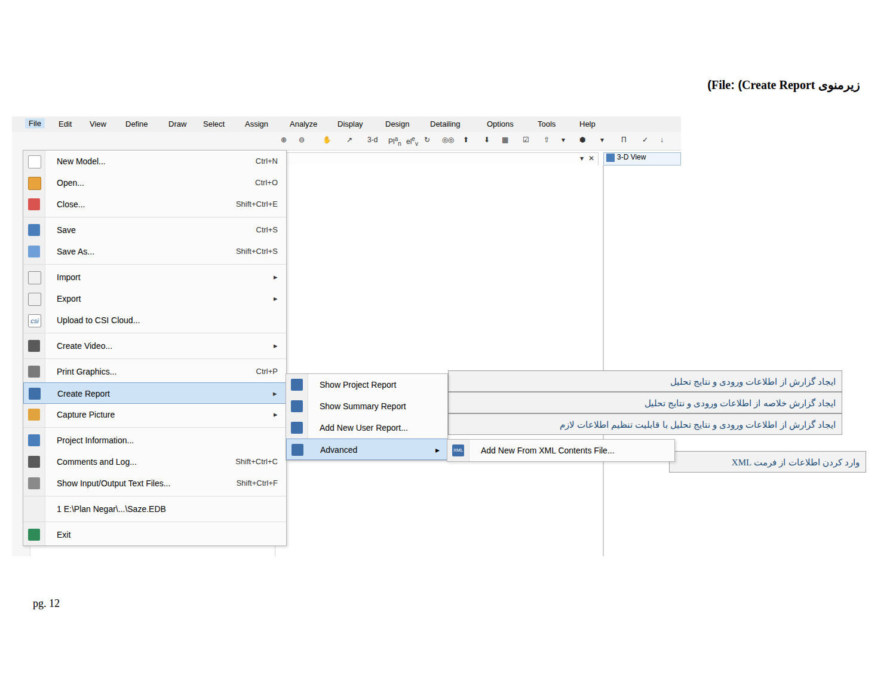زیرمنوی File: (Create Report)
File Edit View Define Draw Select Assign Analyze Display Design Detailing Options Tools Help
⊕ ⊖ ✋ ↗ 3-d Plan elev ↻ ◎◎ ⬆ ⬇ ▦ ☑ ⇧ ▾ ⬢ ▾ Π ✓ ↓
▾ ✕
3-D View
New Model...Ctrl+N
Open...Ctrl+O
Close...Shift+Ctrl+E
SaveCtrl+S
Save As...Shift+Ctrl+S
Import▸
Export▸
csi Upload to CSI Cloud...
Create Video...▸
Print Graphics...Ctrl+P
Create Report▸
Capture Picture▸
Project Information...
Comments and Log...Shift+Ctrl+C
Show Input/Output Text Files...Shift+Ctrl+F
1 E:\Plan Negar\...\Saze.EDB
Exit
Show Project Report
Show Summary Report
Add New User Report...
Advanced▸
XMLAdd New From XML Contents File...
ایجاد گزارش از اطلاعات ورودی و نتایج تحلیل
ایجاد گزارش خلاصه از اطلاعات ورودی و نتایج تحلیل
ایجاد گزارش از اطلاعات ورودی و نتایج تحلیل با قابلیت تنظیم اطلاعات لازم
وارد کردن اطلاعات از فرمت XML
pg. 12